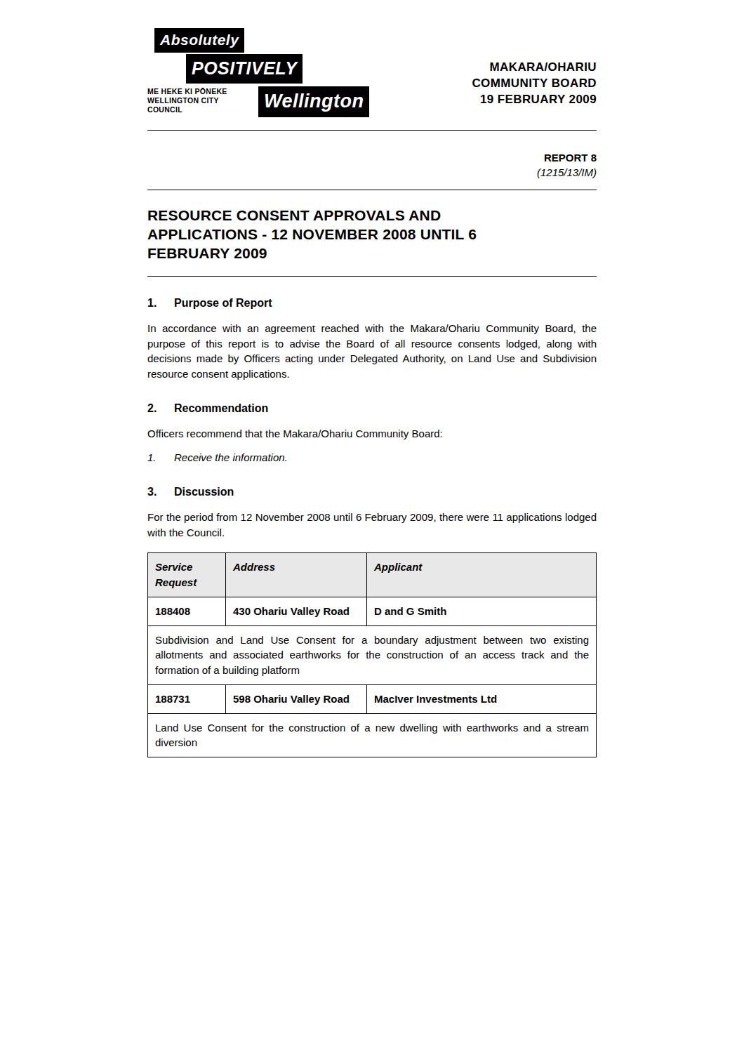Absolutely
POSITIVELY
ME HEKE KI PŌNEKE
WELLINGTON CITY COUNCIL
Wellington
MAKARA/OHARIU
COMMUNITY BOARD
19 FEBRUARY 2009
REPORT 8
(1215/13/IM)
RESOURCE CONSENT APPROVALS AND
APPLICATIONS - 12 NOVEMBER 2008 UNTIL 6
FEBRUARY 2009
1. Purpose of Report
In accordance with an agreement reached with the Makara/Ohariu Community Board, the purpose of this report is to advise the Board of all resource consents lodged, along with decisions made by Officers acting under Delegated Authority, on Land Use and Subdivision resource consent applications.
2. Recommendation
Officers recommend that the Makara/Ohariu Community Board:
1. Receive the information.
3. Discussion
For the period from 12 November 2008 until 6 February 2009, there were 11 applications lodged with the Council.
| Service Request | Address | Applicant |
| 188408 | 430 Ohariu Valley Road | D and G Smith |
| Subdivision and Land Use Consent for a boundary adjustment between two existing allotments and associated earthworks for the construction of an access track and the formation of a building platform |
| 188731 | 598 Ohariu Valley Road | MacIver Investments Ltd |
| Land Use Consent for the construction of a new dwelling with earthworks and a stream diversion |